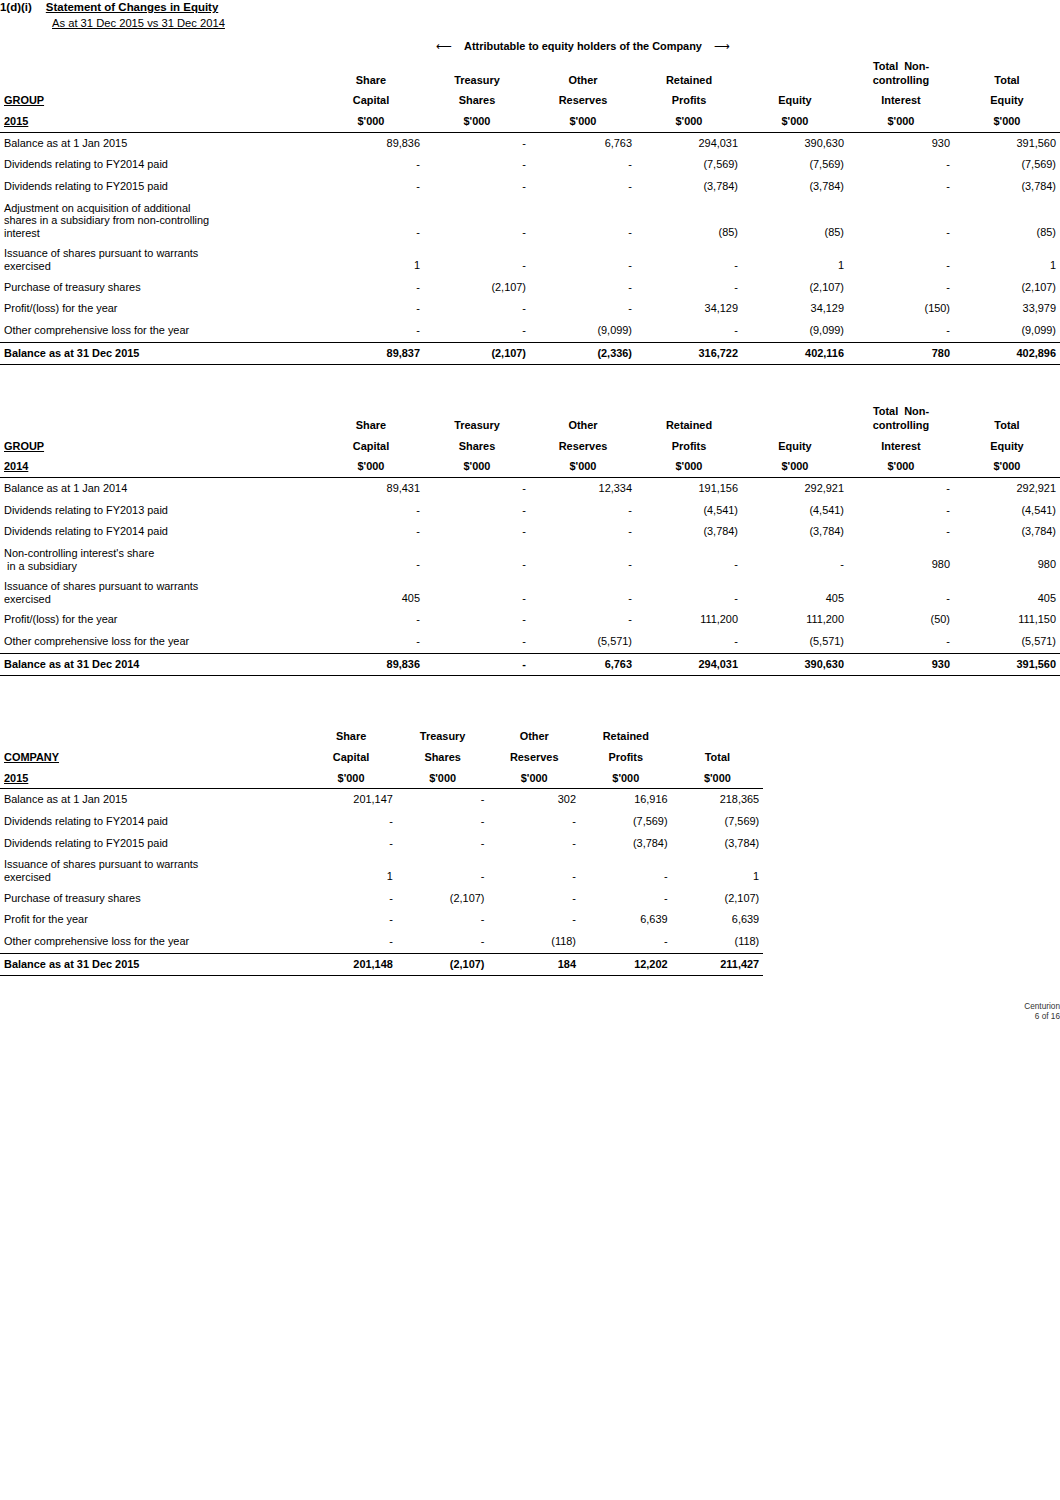1(d)(i) Statement of Changes in Equity
As at 31 Dec 2015 vs 31 Dec 2014
| | ⟵ Attributable to equity holders of the Company ⟶ | | |
| | Share | Treasury | Other | Retained | | Total Non-controlling | Total |
| GROUP | Capital | Shares | Reserves | Profits | Equity | Interest | Equity |
| 2015 | $'000 | $'000 | $'000 | $'000 | $'000 | $'000 | $'000 |
| Balance as at 1 Jan 2015 | 89,836 | - | 6,763 | 294,031 | 390,630 | 930 | 391,560 |
| Dividends relating to FY2014 paid | - | - | - | (7,569) | (7,569) | - | (7,569) |
| Dividends relating to FY2015 paid | - | - | - | (3,784) | (3,784) | - | (3,784) |
| Adjustment on acquisition of additional shares in a subsidiary from non-controlling interest | - | - | - | (85) | (85) | - | (85) |
| Issuance of shares pursuant to warrants exercised | 1 | - | - | - | 1 | - | 1 |
| Purchase of treasury shares | - | (2,107) | - | - | (2,107) | - | (2,107) |
| Profit/(loss) for the year | - | - | - | 34,129 | 34,129 | (150) | 33,979 |
| Other comprehensive loss for the year | - | - | (9,099) | - | (9,099) | - | (9,099) |
| Balance as at 31 Dec 2015 | 89,837 | (2,107) | (2,336) | 316,722 | 402,116 | 780 | 402,896 |
| | Share | Treasury | Other | Retained | | Total Non-controlling | Total |
| GROUP | Capital | Shares | Reserves | Profits | Equity | Interest | Equity |
| 2014 | $'000 | $'000 | $'000 | $'000 | $'000 | $'000 | $'000 |
| Balance as at 1 Jan 2014 | 89,431 | - | 12,334 | 191,156 | 292,921 | - | 292,921 |
| Dividends relating to FY2013 paid | - | - | - | (4,541) | (4,541) | - | (4,541) |
| Dividends relating to FY2014 paid | - | - | - | (3,784) | (3,784) | - | (3,784) |
| Non-controlling interest's share in a subsidiary | - | - | - | - | - | 980 | 980 |
| Issuance of shares pursuant to warrants exercised | 405 | - | - | - | 405 | - | 405 |
| Profit/(loss) for the year | - | - | - | 111,200 | 111,200 | (50) | 111,150 |
| Other comprehensive loss for the year | - | - | (5,571) | - | (5,571) | - | (5,571) |
| Balance as at 31 Dec 2014 | 89,836 | - | 6,763 | 294,031 | 390,630 | 930 | 391,560 |
| | Share | Treasury | Other | Retained | |
| COMPANY | Capital | Shares | Reserves | Profits | Total |
| 2015 | $'000 | $'000 | $'000 | $'000 | $'000 |
| Balance as at 1 Jan 2015 | 201,147 | - | 302 | 16,916 | 218,365 |
| Dividends relating to FY2014 paid | - | - | - | (7,569) | (7,569) |
| Dividends relating to FY2015 paid | - | - | - | (3,784) | (3,784) |
| Issuance of shares pursuant to warrants exercised | 1 | - | - | - | 1 |
| Purchase of treasury shares | - | (2,107) | - | - | (2,107) |
| Profit for the year | - | - | - | 6,639 | 6,639 |
| Other comprehensive loss for the year | - | - | (118) | - | (118) |
| Balance as at 31 Dec 2015 | 201,148 | (2,107) | 184 | 12,202 | 211,427 |
Centurion
6 of 16